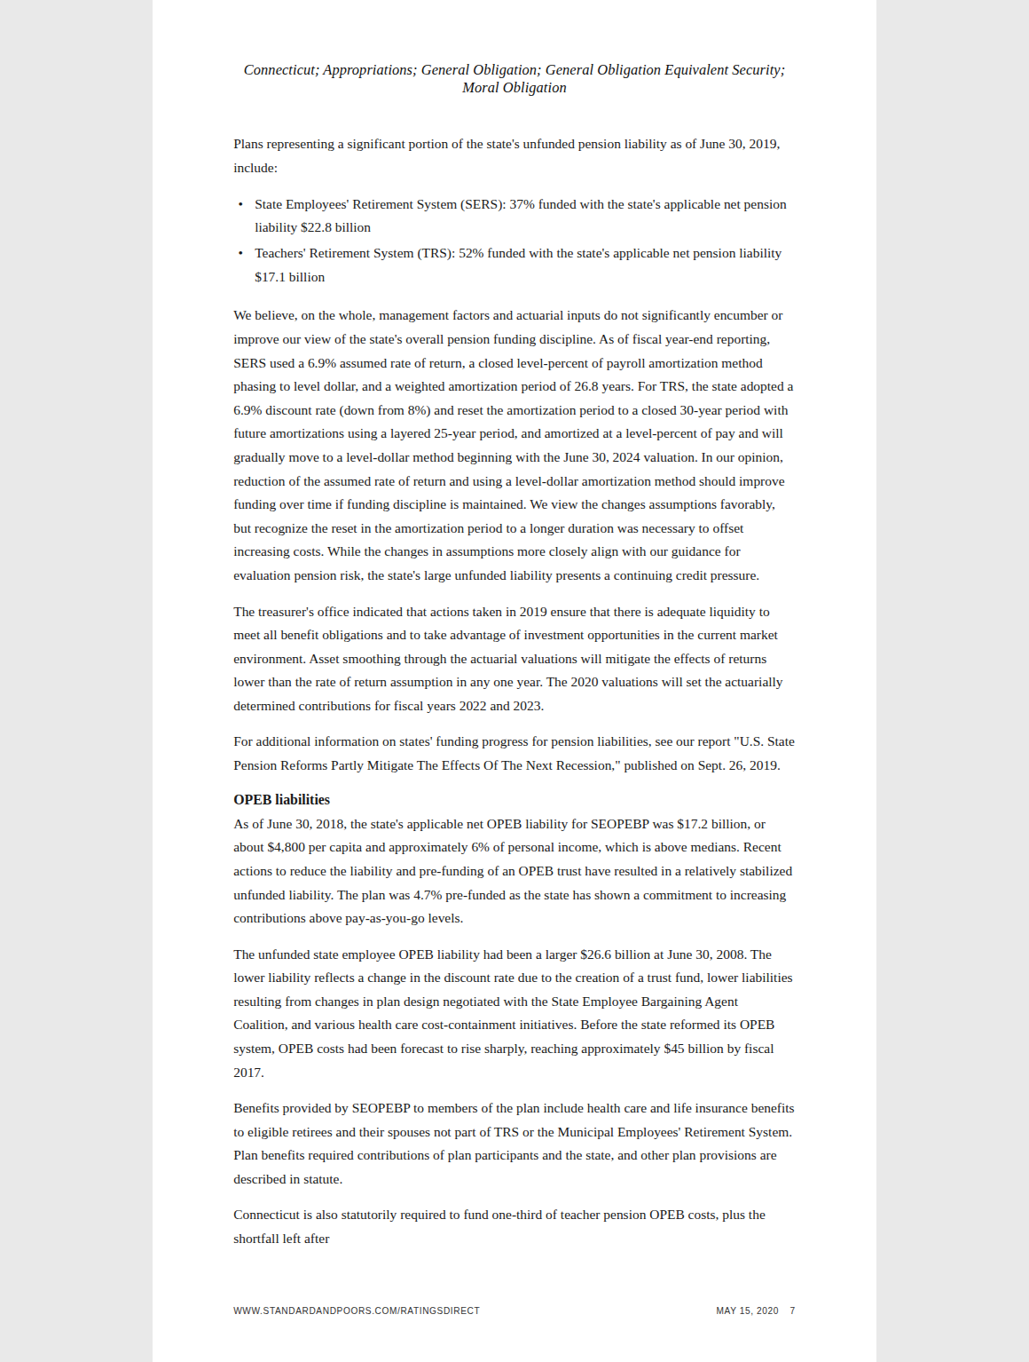Connecticut; Appropriations; General Obligation; General Obligation Equivalent Security; Moral Obligation
Plans representing a significant portion of the state's unfunded pension liability as of June 30, 2019, include:
State Employees' Retirement System (SERS): 37% funded with the state's applicable net pension liability $22.8 billion
Teachers' Retirement System (TRS): 52% funded with the state's applicable net pension liability $17.1 billion
We believe, on the whole, management factors and actuarial inputs do not significantly encumber or improve our view of the state's overall pension funding discipline. As of fiscal year-end reporting, SERS used a 6.9% assumed rate of return, a closed level-percent of payroll amortization method phasing to level dollar, and a weighted amortization period of 26.8 years. For TRS, the state adopted a 6.9% discount rate (down from 8%) and reset the amortization period to a closed 30-year period with future amortizations using a layered 25-year period, and amortized at a level-percent of pay and will gradually move to a level-dollar method beginning with the June 30, 2024 valuation. In our opinion, reduction of the assumed rate of return and using a level-dollar amortization method should improve funding over time if funding discipline is maintained. We view the changes assumptions favorably, but recognize the reset in the amortization period to a longer duration was necessary to offset increasing costs. While the changes in assumptions more closely align with our guidance for evaluation pension risk, the state's large unfunded liability presents a continuing credit pressure.
The treasurer's office indicated that actions taken in 2019 ensure that there is adequate liquidity to meet all benefit obligations and to take advantage of investment opportunities in the current market environment. Asset smoothing through the actuarial valuations will mitigate the effects of returns lower than the rate of return assumption in any one year. The 2020 valuations will set the actuarially determined contributions for fiscal years 2022 and 2023.
For additional information on states' funding progress for pension liabilities, see our report "U.S. State Pension Reforms Partly Mitigate The Effects Of The Next Recession," published on Sept. 26, 2019.
OPEB liabilities
As of June 30, 2018, the state's applicable net OPEB liability for SEOPEBP was $17.2 billion, or about $4,800 per capita and approximately 6% of personal income, which is above medians. Recent actions to reduce the liability and pre-funding of an OPEB trust have resulted in a relatively stabilized unfunded liability. The plan was 4.7% pre-funded as the state has shown a commitment to increasing contributions above pay-as-you-go levels.
The unfunded state employee OPEB liability had been a larger $26.6 billion at June 30, 2008. The lower liability reflects a change in the discount rate due to the creation of a trust fund, lower liabilities resulting from changes in plan design negotiated with the State Employee Bargaining Agent Coalition, and various health care cost-containment initiatives. Before the state reformed its OPEB system, OPEB costs had been forecast to rise sharply, reaching approximately $45 billion by fiscal 2017.
Benefits provided by SEOPEBP to members of the plan include health care and life insurance benefits to eligible retirees and their spouses not part of TRS or the Municipal Employees' Retirement System. Plan benefits required contributions of plan participants and the state, and other plan provisions are described in statute.
Connecticut is also statutorily required to fund one-third of teacher pension OPEB costs, plus the shortfall left after
www.standardandpoors.com/ratingsdirect
May 15, 2020 7